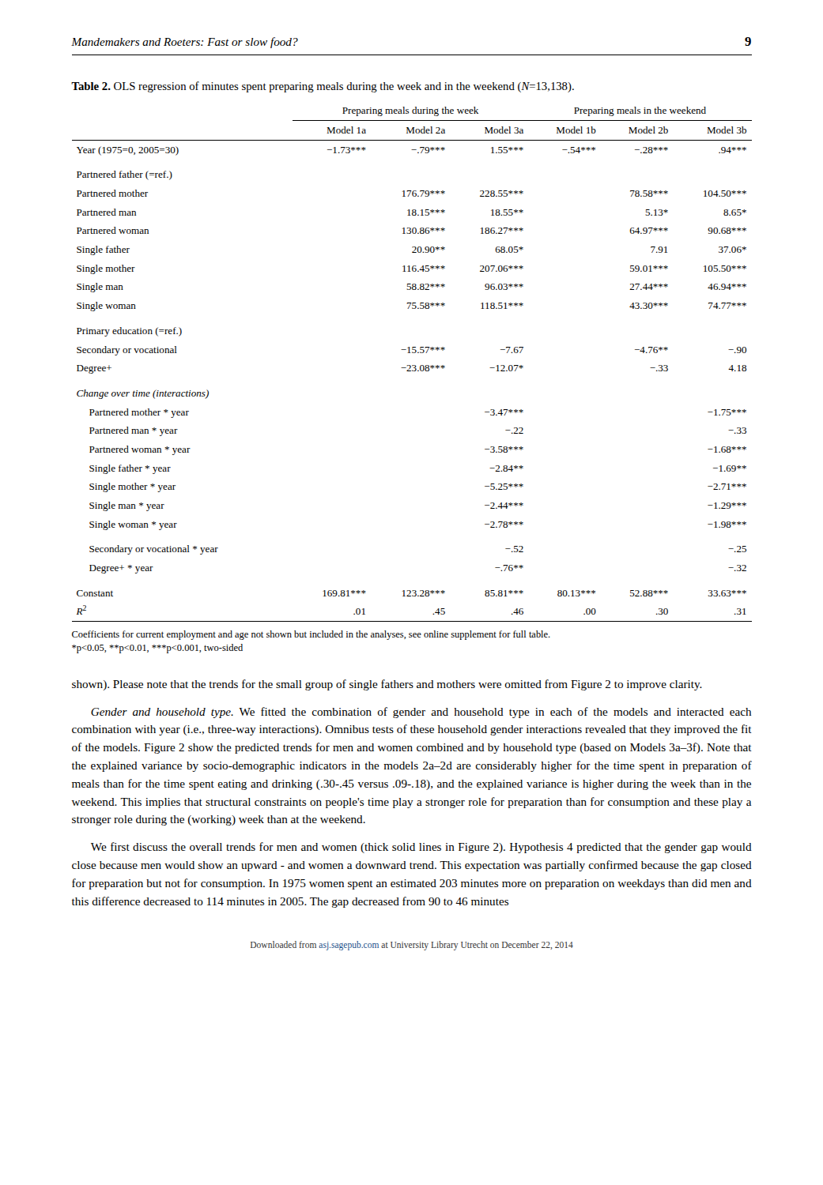Mandemakers and Roeters: Fast or slow food? 9
Table 2. OLS regression of minutes spent preparing meals during the week and in the weekend (N=13,138).
| | Preparing meals during the week | Preparing meals in the weekend |
| --- | --- | --- |
| | Model 1a | Model 2a | Model 3a | Model 1b | Model 2b | Model 3b |
| Year (1975=0, 2005=30) | −1.73*** | −.79*** | 1.55*** | −.54*** | −.28*** | .94*** |
| Partnered father (=ref.) | | | | | | |
| Partnered mother | | 176.79*** | 228.55*** | | 78.58*** | 104.50*** |
| Partnered man | | 18.15*** | 18.55** | | 5.13* | 8.65* |
| Partnered woman | | 130.86*** | 186.27*** | | 64.97*** | 90.68*** |
| Single father | | 20.90** | 68.05* | | 7.91 | 37.06* |
| Single mother | | 116.45*** | 207.06*** | | 59.01*** | 105.50*** |
| Single man | | 58.82*** | 96.03*** | | 27.44*** | 46.94*** |
| Single woman | | 75.58*** | 118.51*** | | 43.30*** | 74.77*** |
| Primary education (=ref.) | | | | | | |
| Secondary or vocational | | −15.57*** | −7.67 | | −4.76** | −.90 |
| Degree+ | | −23.08*** | −12.07* | | −.33 | 4.18 |
| Change over time (interactions) | | | | | | |
| Partnered mother * year | | | −3.47*** | | | −1.75*** |
| Partnered man * year | | | −.22 | | | −.33 |
| Partnered woman * year | | | −3.58*** | | | −1.68*** |
| Single father * year | | | −2.84** | | | −1.69** |
| Single mother * year | | | −5.25*** | | | −2.71*** |
| Single man * year | | | −2.44*** | | | −1.29*** |
| Single woman * year | | | −2.78*** | | | −1.98*** |
| Secondary or vocational * year | | | −.52 | | | −.25 |
| Degree+ * year | | | −.76** | | | −.32 |
| Constant | 169.81*** | 123.28*** | 85.81*** | 80.13*** | 52.88*** | 33.63*** |
| R 2 | .01 | .45 | .46 | .00 | .30 | .31 |
Coefficients for current employment and age not shown but included in the analyses, see online supplement for full table.
*p<0.05, **p<0.01, ***p<0.001, two-sided
shown). Please note that the trends for the small group of single fathers and mothers were omitted from Figure 2 to improve clarity.
Gender and household type. We fitted the combination of gender and household type in each of the models and interacted each combination with year (i.e., three-way interactions). Omnibus tests of these household gender interactions revealed that they improved the fit of the models. Figure 2 show the predicted trends for men and women combined and by household type (based on Models 3a–3f). Note that the explained variance by socio-demographic indicators in the models 2a–2d are considerably higher for the time spent in preparation of meals than for the time spent eating and drinking (.30-.45 versus .09-.18), and the explained variance is higher during the week than in the weekend. This implies that structural constraints on people's time play a stronger role for preparation than for consumption and these play a stronger role during the (working) week than at the weekend.
We first discuss the overall trends for men and women (thick solid lines in Figure 2). Hypothesis 4 predicted that the gender gap would close because men would show an upward - and women a downward trend. This expectation was partially confirmed because the gap closed for preparation but not for consumption. In 1975 women spent an estimated 203 minutes more on preparation on weekdays than did men and this difference decreased to 114 minutes in 2005. The gap decreased from 90 to 46 minutes
Downloaded from asj.sagepub.com at University Library Utrecht on December 22, 2014